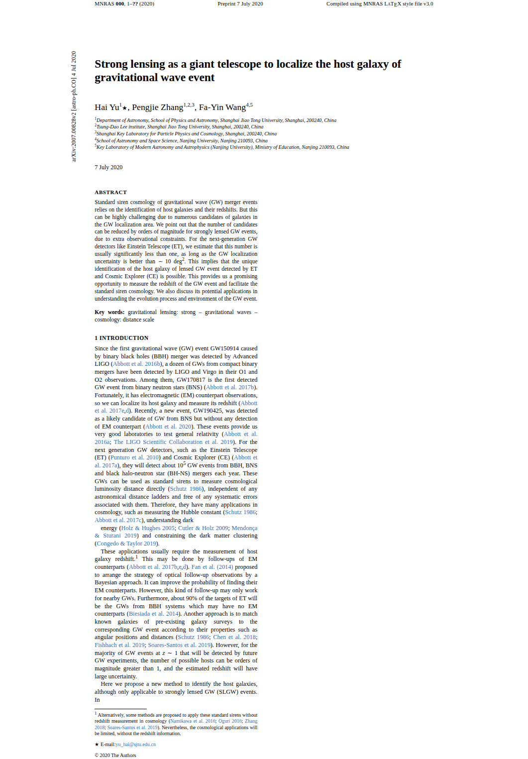arXiv:2007.00828v2 [astro-ph.CO] 4 Jul 2020
MNRAS 000, 1–?? (2020)
Preprint 7 July 2020
Compiled using MNRAS La TEX style file v3.0
Strong lensing as a giant telescope to localize the host galaxy of
gravitational wave event
Hai Yu1★, Pengjie Zhang1,2,3, Fa-Yin Wang4,5
1Department of Astronomy, School of Physics and Astronomy, Shanghai Jiao Tong University, Shanghai, 200240, China
2Tsung-Dao Lee institute, Shanghai Jiao Tong University, Shanghai, 200240, China
3Shanghai Key Laboratory for Particle Physics and Cosmology, Shanghai, 200240, China
4School of Astronomy and Space Science, Nanjing University, Nanjing 210093, China
5Key Laboratory of Modern Astronomy and Astrophysics (Nanjing University), Ministry of Education, Nanjing 210093, China
7 July 2020
ABSTRACT
Standard siren cosmology of gravitational wave (GW) merger events relies on the identification of host galaxies and their redshifts. But this can be highly challenging due to numerous candidates of galaxies in the GW localization area. We point out that the number of candidates can be reduced by orders of magnitude for strongly lensed GW events, due to extra observational constraints. For the next-generation GW detectors like Einstein Telescope (ET), we estimate that this number is usually significantly less than one, as long as the GW localization uncertainty is better than ∼ 10 deg2. This implies that the unique identification of the host galaxy of lensed GW event detected by ET and Cosmic Explorer (CE) is possible. This provides us a promising opportunity to measure the redshift of the GW event and facilitate the standard siren cosmology. We also discuss its potential applications in understanding the evolution process and environment of the GW event.
Key words: gravitational lensing: strong – gravitational waves – cosmology: distance scale
1 INTRODUCTION
Since the first gravitational wave (GW) event GW150914 caused by binary black holes (BBH) merger was detected by Advanced LIGO (Abbott et al. 2016b), a dozen of GWs from compact binary mergers have been detected by LIGO and Virgo in their O1 and O2 observations. Among them, GW170817 is the first detected GW event from binary neutron stars (BNS) (Abbott et al. 2017b). Fortunately, it has electromagnetic (EM) counterpart observations, so we can localize its host galaxy and measure its redshift (Abbott et al. 2017e,d). Recently, a new event, GW190425, was detected as a likely candidate of GW from BNS but without any detection of EM counterpart (Abbott et al. 2020). These events provide us very good laboratories to test general relativity (Abbott et al. 2016a; The LIGO Scientific Collaboration et al. 2019). For the next generation GW detectors, such as the Einstein Telescope (ET) (Punturo et al. 2010) and Cosmic Explorer (CE) (Abbott et al. 2017a), they will detect about 105 GW events from BBH, BNS and black halo-neutron star (BH-NS) mergers each year. These GWs can be used as standard sirens to measure cosmological luminosity distance directly (Schutz 1986), independent of any astronomical distance ladders and free of any systematic errors associated with them. Therefore, they have many applications in cosmology, such as measuring the Hubble constant (Schutz 1986; Abbott et al. 2017c), understanding dark
energy (Holz & Hughes 2005; Cutler & Holz 2009; Mendonça & Sturani 2019) and constraining the dark matter clustering (Congedo & Taylor 2019).
These applications usually require the measurement of host galaxy redshift.1 This may be done by follow-ups of EM counterparts (Abbott et al. 2017b,e,d). Fan et al. (2014) proposed to arrange the strategy of optical follow-up observations by a Bayesian approach. It can improve the probability of finding their EM counterparts. However, this kind of follow-up may only work for nearby GWs. Furthermore, about 90% of the targets of ET will be the GWs from BBH systems which may have no EM counterparts (Biesiada et al. 2014). Another approach is to match known galaxies of pre-existing galaxy surveys to the corresponding GW event according to their properties such as angular positions and distances (Schutz 1986; Chen et al. 2018; Fishbach et al. 2019; Soares-Santos et al. 2019). However, for the majority of GW events at z ∼ 1 that will be detected by future GW experiments, the number of possible hosts can be orders of magnitude greater than 1, and the estimated redshift will have large uncertainty.
Here we propose a new method to identify the host galaxies, although only applicable to strongly lensed GW (SLGW) events. In
1 Alternatively, some methods are proposed to apply these standard sirens without redshift measurement in cosmology (Namikawa et al. 2016; Oguri 2016; Zhang 2018; Soares-Santos et al. 2019). Nevertheless, the cosmological applications will be limited, without the redshift information.
★ E-mail:yu_hai@sjtu.edu.cn
© 2020 The Authors